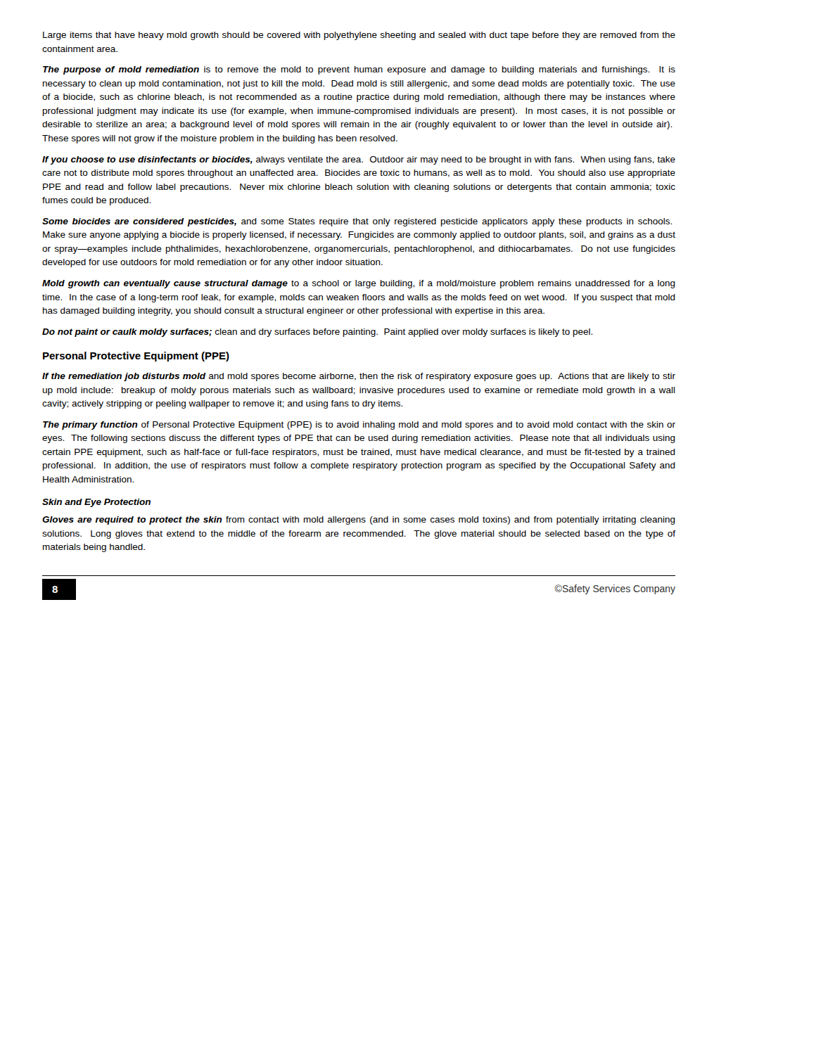Large items that have heavy mold growth should be covered with polyethylene sheeting and sealed with duct tape before they are removed from the containment area.
The purpose of mold remediation is to remove the mold to prevent human exposure and damage to building materials and furnishings. It is necessary to clean up mold contamination, not just to kill the mold. Dead mold is still allergenic, and some dead molds are potentially toxic. The use of a biocide, such as chlorine bleach, is not recommended as a routine practice during mold remediation, although there may be instances where professional judgment may indicate its use (for example, when immune-compromised individuals are present). In most cases, it is not possible or desirable to sterilize an area; a background level of mold spores will remain in the air (roughly equivalent to or lower than the level in outside air). These spores will not grow if the moisture problem in the building has been resolved.
If you choose to use disinfectants or biocides, always ventilate the area. Outdoor air may need to be brought in with fans. When using fans, take care not to distribute mold spores throughout an unaffected area. Biocides are toxic to humans, as well as to mold. You should also use appropriate PPE and read and follow label precautions. Never mix chlorine bleach solution with cleaning solutions or detergents that contain ammonia; toxic fumes could be produced.
Some biocides are considered pesticides, and some States require that only registered pesticide applicators apply these products in schools. Make sure anyone applying a biocide is properly licensed, if necessary. Fungicides are commonly applied to outdoor plants, soil, and grains as a dust or spray—examples include phthalimides, hexachlorobenzene, organomercurials, pentachlorophenol, and dithiocarbamates. Do not use fungicides developed for use outdoors for mold remediation or for any other indoor situation.
Mold growth can eventually cause structural damage to a school or large building, if a mold/moisture problem remains unaddressed for a long time. In the case of a long-term roof leak, for example, molds can weaken floors and walls as the molds feed on wet wood. If you suspect that mold has damaged building integrity, you should consult a structural engineer or other professional with expertise in this area.
Do not paint or caulk moldy surfaces; clean and dry surfaces before painting. Paint applied over moldy surfaces is likely to peel.
Personal Protective Equipment (PPE)
If the remediation job disturbs mold and mold spores become airborne, then the risk of respiratory exposure goes up. Actions that are likely to stir up mold include: breakup of moldy porous materials such as wallboard; invasive procedures used to examine or remediate mold growth in a wall cavity; actively stripping or peeling wallpaper to remove it; and using fans to dry items.
The primary function of Personal Protective Equipment (PPE) is to avoid inhaling mold and mold spores and to avoid mold contact with the skin or eyes. The following sections discuss the different types of PPE that can be used during remediation activities. Please note that all individuals using certain PPE equipment, such as half-face or full-face respirators, must be trained, must have medical clearance, and must be fit-tested by a trained professional. In addition, the use of respirators must follow a complete respiratory protection program as specified by the Occupational Safety and Health Administration.
Skin and Eye Protection
Gloves are required to protect the skin from contact with mold allergens (and in some cases mold toxins) and from potentially irritating cleaning solutions. Long gloves that extend to the middle of the forearm are recommended. The glove material should be selected based on the type of materials being handled.
8
©Safety Services Company